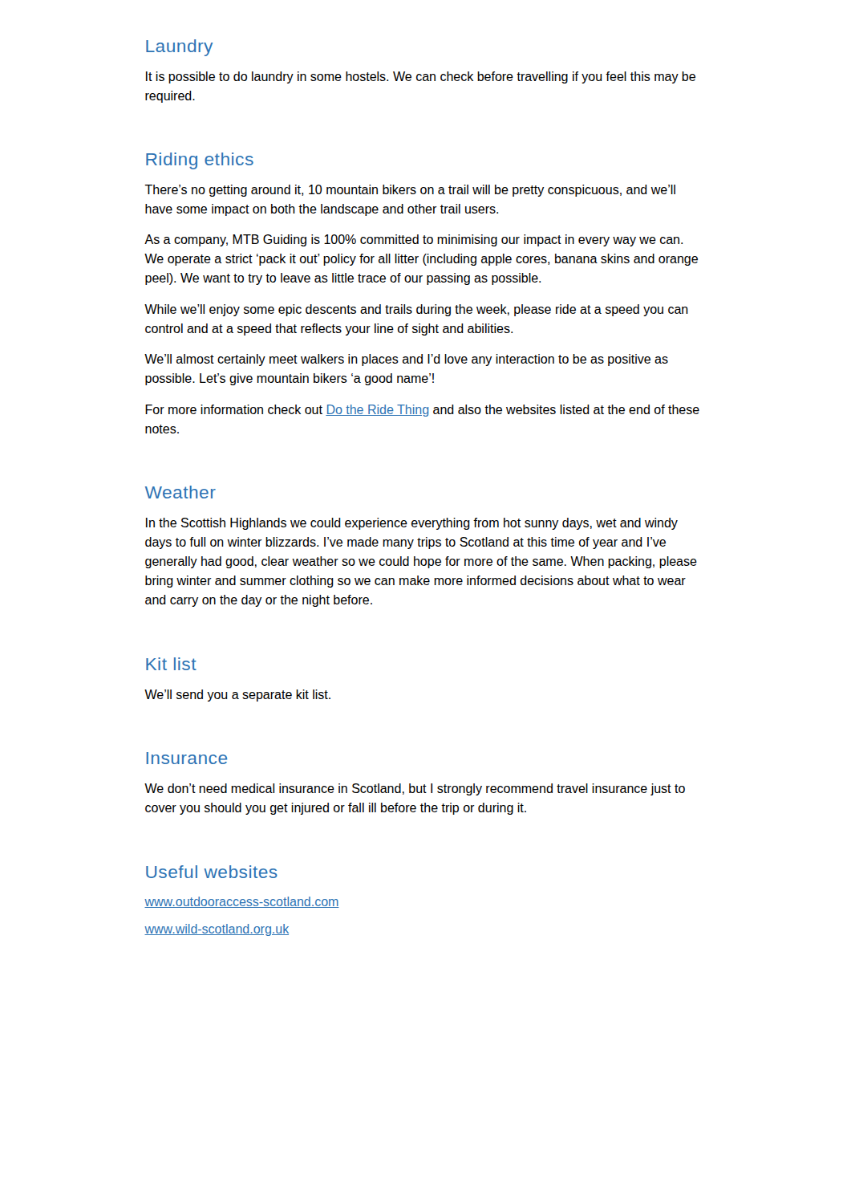Laundry
It is possible to do laundry in some hostels. We can check before travelling if you feel this may be required.
Riding ethics
There’s no getting around it, 10 mountain bikers on a trail will be pretty conspicuous, and we’ll have some impact on both the landscape and other trail users.
As a company, MTB Guiding is 100% committed to minimising our impact in every way we can. We operate a strict ‘pack it out’ policy for all litter (including apple cores, banana skins and orange peel). We want to try to leave as little trace of our passing as possible.
While we’ll enjoy some epic descents and trails during the week, please ride at a speed you can control and at a speed that reflects your line of sight and abilities.
We’ll almost certainly meet walkers in places and I’d love any interaction to be as positive as possible. Let’s give mountain bikers ‘a good name’!
For more information check out Do the Ride Thing and also the websites listed at the end of these notes.
Weather
In the Scottish Highlands we could experience everything from hot sunny days, wet and windy days to full on winter blizzards. I’ve made many trips to Scotland at this time of year and I’ve generally had good, clear weather so we could hope for more of the same. When packing, please bring winter and summer clothing so we can make more informed decisions about what to wear and carry on the day or the night before.
Kit list
We’ll send you a separate kit list.
Insurance
We don’t need medical insurance in Scotland, but I strongly recommend travel insurance just to cover you should you get injured or fall ill before the trip or during it.
Useful websites
www.outdooraccess-scotland.com
www.wild-scotland.org.uk